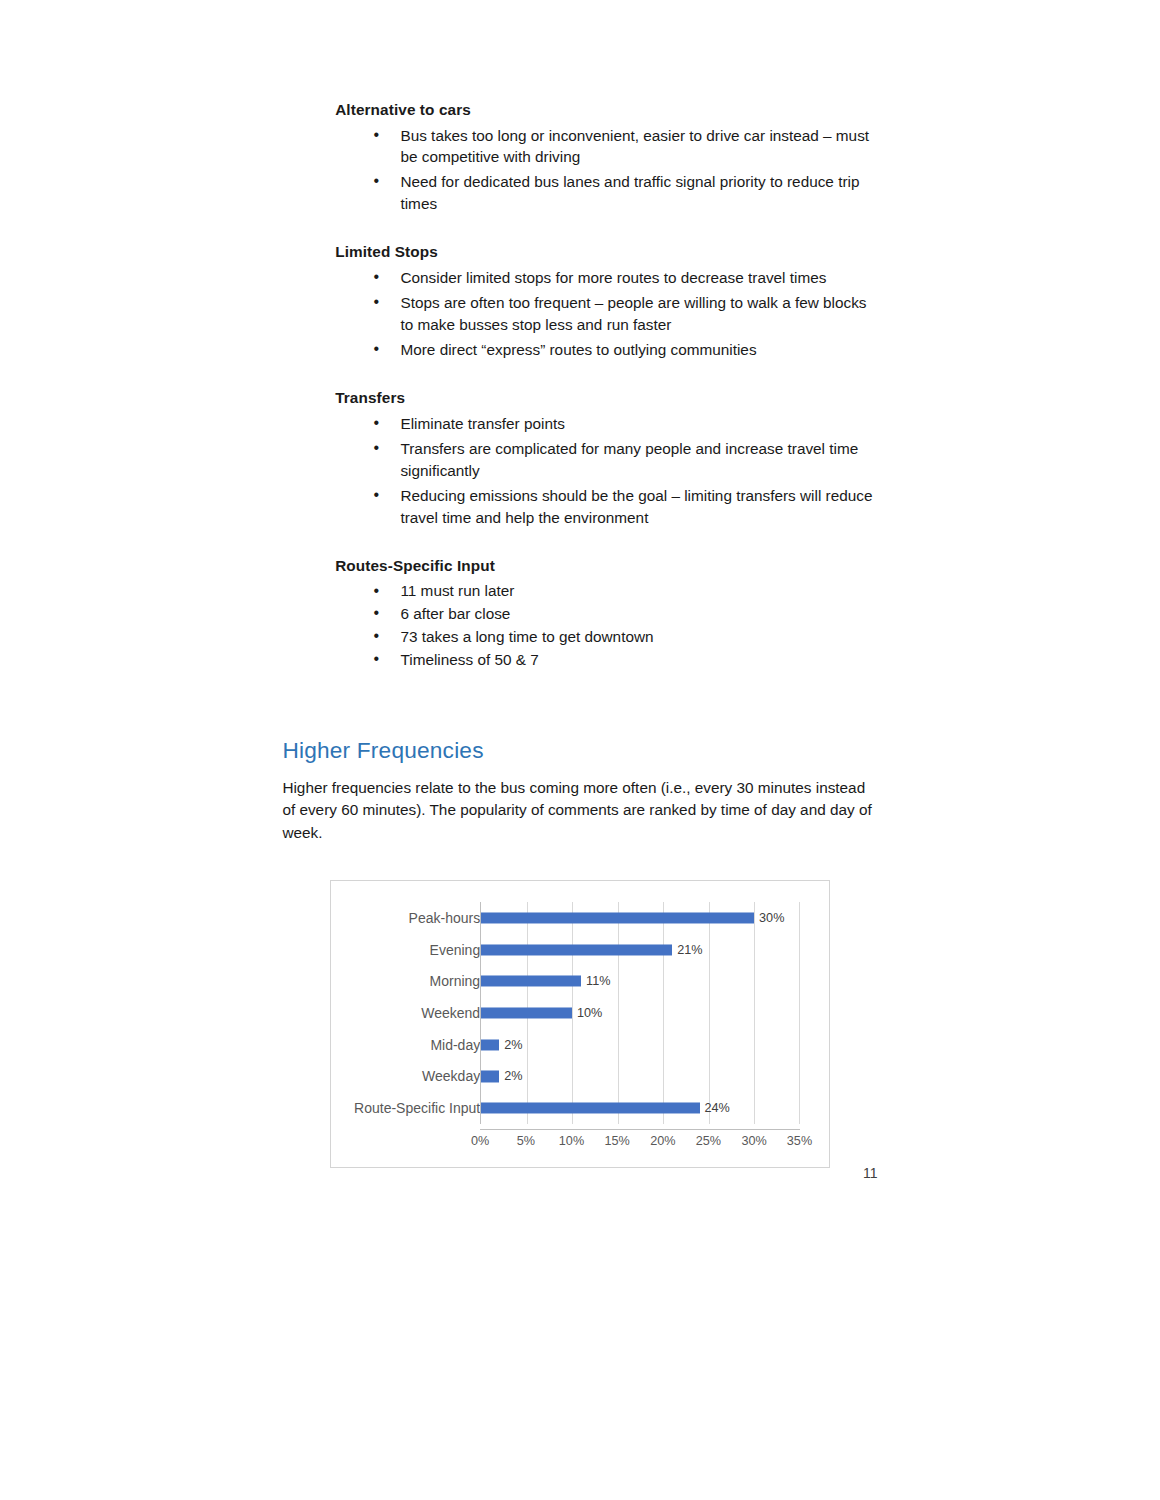Alternative to cars
Bus takes too long or inconvenient, easier to drive car instead – must be competitive with driving
Need for dedicated bus lanes and traffic signal priority to reduce trip times
Limited Stops
Consider limited stops for more routes to decrease travel times
Stops are often too frequent – people are willing to walk a few blocks to make busses stop less and run faster
More direct “express” routes to outlying communities
Transfers
Eliminate transfer points
Transfers are complicated for many people and increase travel time significantly
Reducing emissions should be the goal – limiting transfers will reduce travel time and help the environment
Routes-Specific Input
11 must run later
6 after bar close
73 takes a long time to get downtown
Timeliness of 50 & 7
Higher Frequencies
Higher frequencies relate to the bus coming more often (i.e., every 30 minutes instead of every 60 minutes). The popularity of comments are ranked by time of day and day of week.
| Peak-hours | 30% |
| Evening | 21% |
| Morning | 11% |
| Weekend | 10% |
| Mid-day | 2% |
| Weekday | 2% |
| Route-Specific Input | 24% |
| | 0% 5% 10% 15% 20% 25% 30% 35% |
11